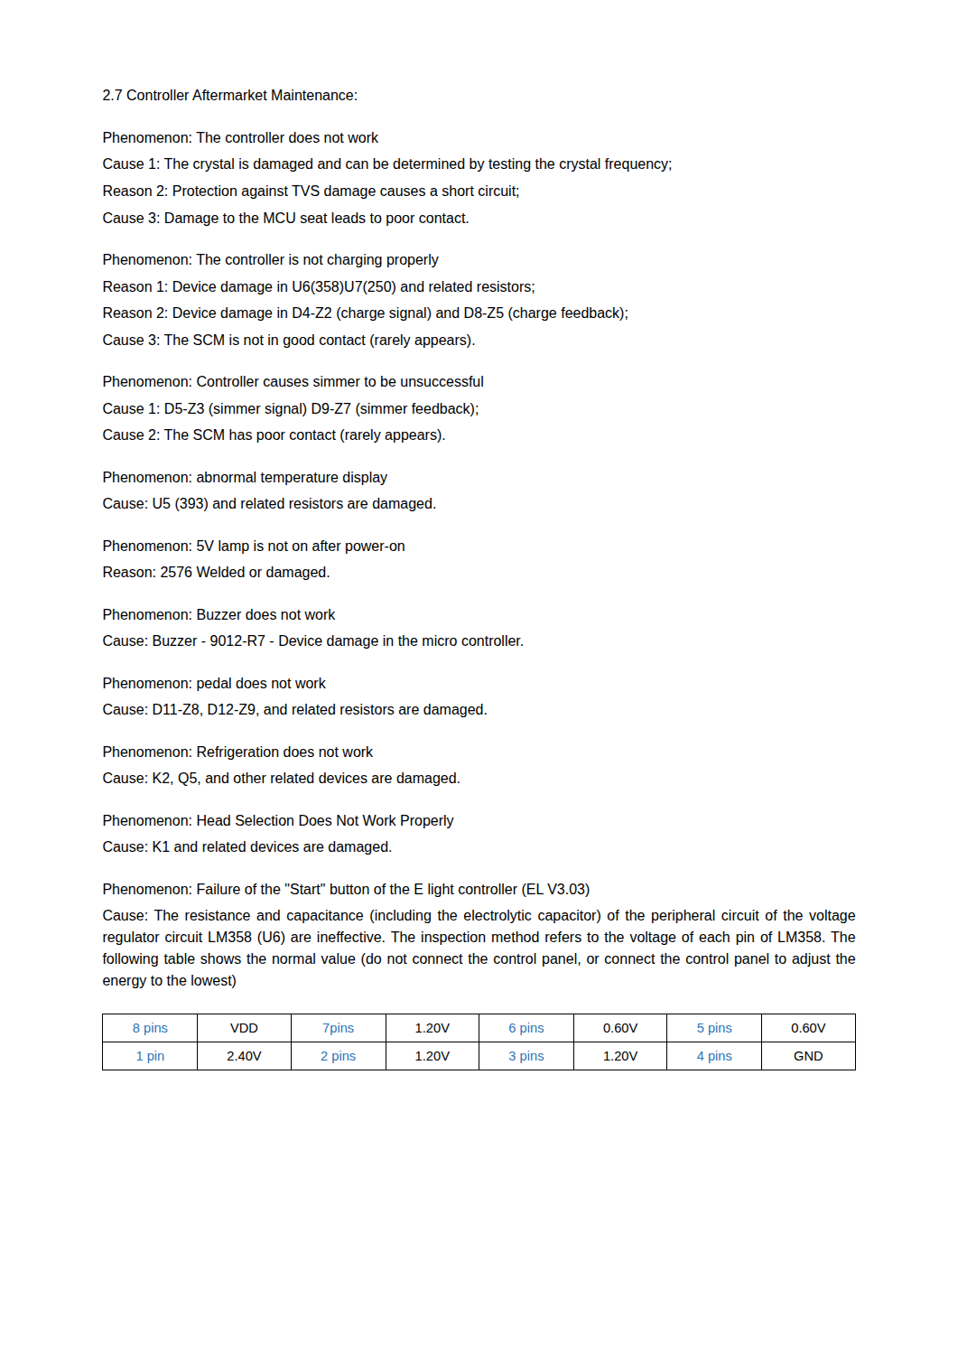2.7 Controller Aftermarket Maintenance:
Phenomenon: The controller does not work
Cause 1: The crystal is damaged and can be determined by testing the crystal frequency;
Reason 2: Protection against TVS damage causes a short circuit;
Cause 3: Damage to the MCU seat leads to poor contact.
Phenomenon: The controller is not charging properly
Reason 1: Device damage in U6(358)U7(250) and related resistors;
Reason 2: Device damage in D4-Z2 (charge signal) and D8-Z5 (charge feedback);
Cause 3: The SCM is not in good contact (rarely appears).
Phenomenon: Controller causes simmer to be unsuccessful
Cause 1: D5-Z3 (simmer signal) D9-Z7 (simmer feedback);
Cause 2: The SCM has poor contact (rarely appears).
Phenomenon: abnormal temperature display
Cause: U5 (393) and related resistors are damaged.
Phenomenon: 5V lamp is not on after power-on
Reason: 2576 Welded or damaged.
Phenomenon: Buzzer does not work
Cause: Buzzer - 9012-R7 - Device damage in the micro controller.
Phenomenon: pedal does not work
Cause: D11-Z8, D12-Z9, and related resistors are damaged.
Phenomenon: Refrigeration does not work
Cause: K2, Q5, and other related devices are damaged.
Phenomenon: Head Selection Does Not Work Properly
Cause: K1 and related devices are damaged.
Phenomenon: Failure of the "Start" button of the E light controller (EL V3.03)
Cause: The resistance and capacitance (including the electrolytic capacitor) of the peripheral circuit of the voltage regulator circuit LM358 (U6) are ineffective. The inspection method refers to the voltage of each pin of LM358. The following table shows the normal value (do not connect the control panel, or connect the control panel to adjust the energy to the lowest)
| 8 pins | VDD | 7pins | 1.20V | 6 pins | 0.60V | 5 pins | 0.60V |
| 1 pin | 2.40V | 2 pins | 1.20V | 3 pins | 1.20V | 4 pins | GND |